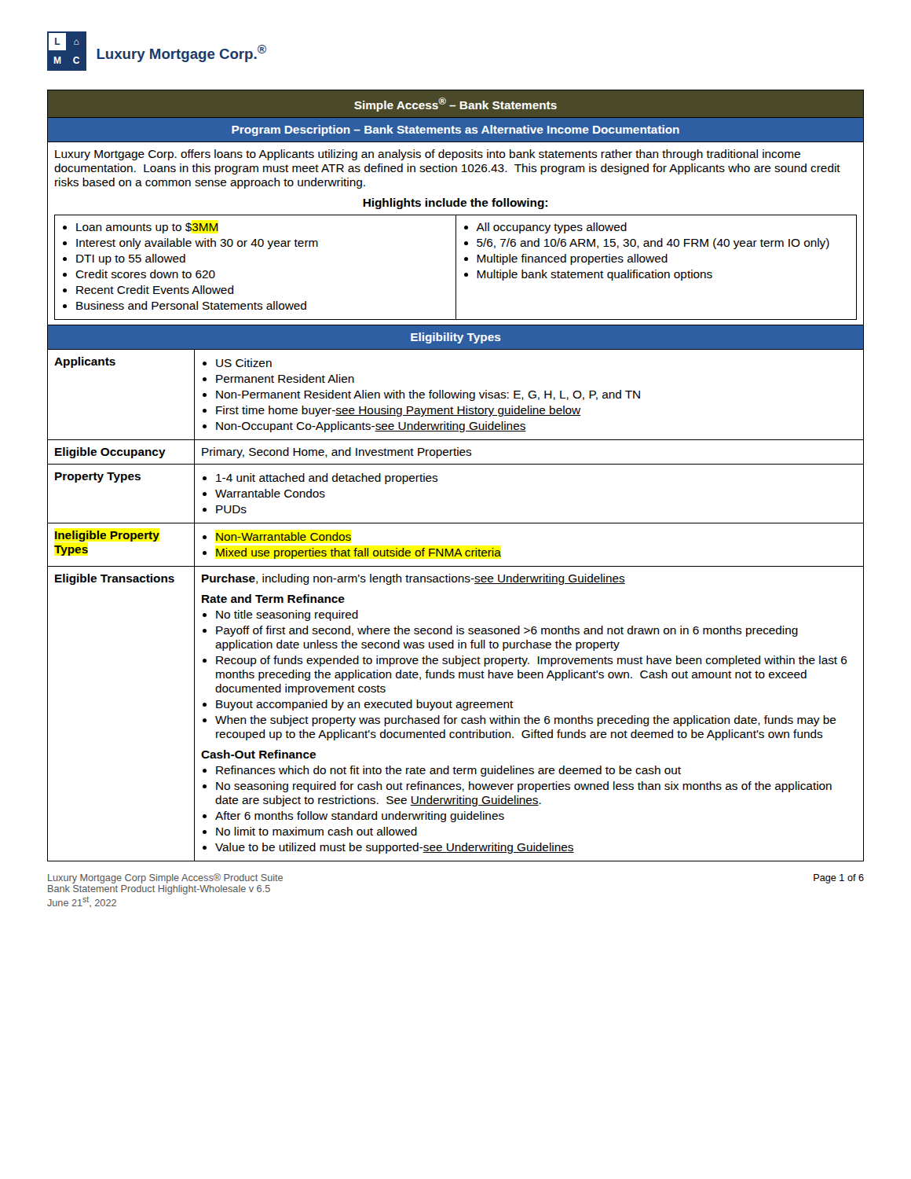| L | ⌂ |
| M | C |
Luxury Mortgage Corp.®
| Simple Access ® – Bank Statements |
| Program Description – Bank Statements as Alternative Income Documentation |
| Luxury Mortgage Corp. offers loans to Applicants utilizing an analysis of deposits into bank statements rather than through traditional income documentation. Loans in this program must meet ATR as defined in section 1026.43. This program is designed for Applicants who are sound credit risks based on a common sense approach to underwriting. Highlights include the following: / Loan amounts up to $ 3MM Interest only available with 30 or 40 year term DTI up to 55 allowed Credit scores down to 620 Recent Credit Events Allowed Business and Personal Statements allowed / All occupancy types allowed 5/6, 7/6 and 10/6 ARM, 15, 30, and 40 FRM (40 year term IO only) Multiple financed properties allowed Multiple bank statement qualification options / |
| Eligibility Types |
| Applicants | US Citizen Permanent Resident Alien Non-Permanent Resident Alien with the following visas: E, G, H, L, O, P, and TN First time home buyer- see Housing Payment History guideline below Non-Occupant Co-Applicants- see Underwriting Guidelines |
| Eligible Occupancy | Primary, Second Home, and Investment Properties |
| Property Types | 1-4 unit attached and detached properties Warrantable Condos PUDs |
| Ineligible Property Types | Non-Warrantable Condos Mixed use properties that fall outside of FNMA criteria |
| Eligible Transactions | Purchase , including non-arm's length transactions- see Underwriting Guidelines Rate and Term Refinance No title seasoning required Payoff of first and second, where the second is seasoned >6 months and not drawn on in 6 months preceding application date unless the second was used in full to purchase the property Recoup of funds expended to improve the subject property. Improvements must have been completed within the last 6 months preceding the application date, funds must have been Applicant's own. Cash out amount not to exceed documented improvement costs Buyout accompanied by an executed buyout agreement When the subject property was purchased for cash within the 6 months preceding the application date, funds may be recouped up to the Applicant's documented contribution. Gifted funds are not deemed to be Applicant's own funds Cash-Out Refinance Refinances which do not fit into the rate and term guidelines are deemed to be cash out No seasoning required for cash out refinances, however properties owned less than six months as of the application date are subject to restrictions. See Underwriting Guidelines . After 6 months follow standard underwriting guidelines No limit to maximum cash out allowed Value to be utilized must be supported- see Underwriting Guidelines |
Luxury Mortgage Corp Simple Access® Product Suite
Bank Statement Product Highlight-Wholesale v 6.5
June 21st, 2022 Page 1 of 6